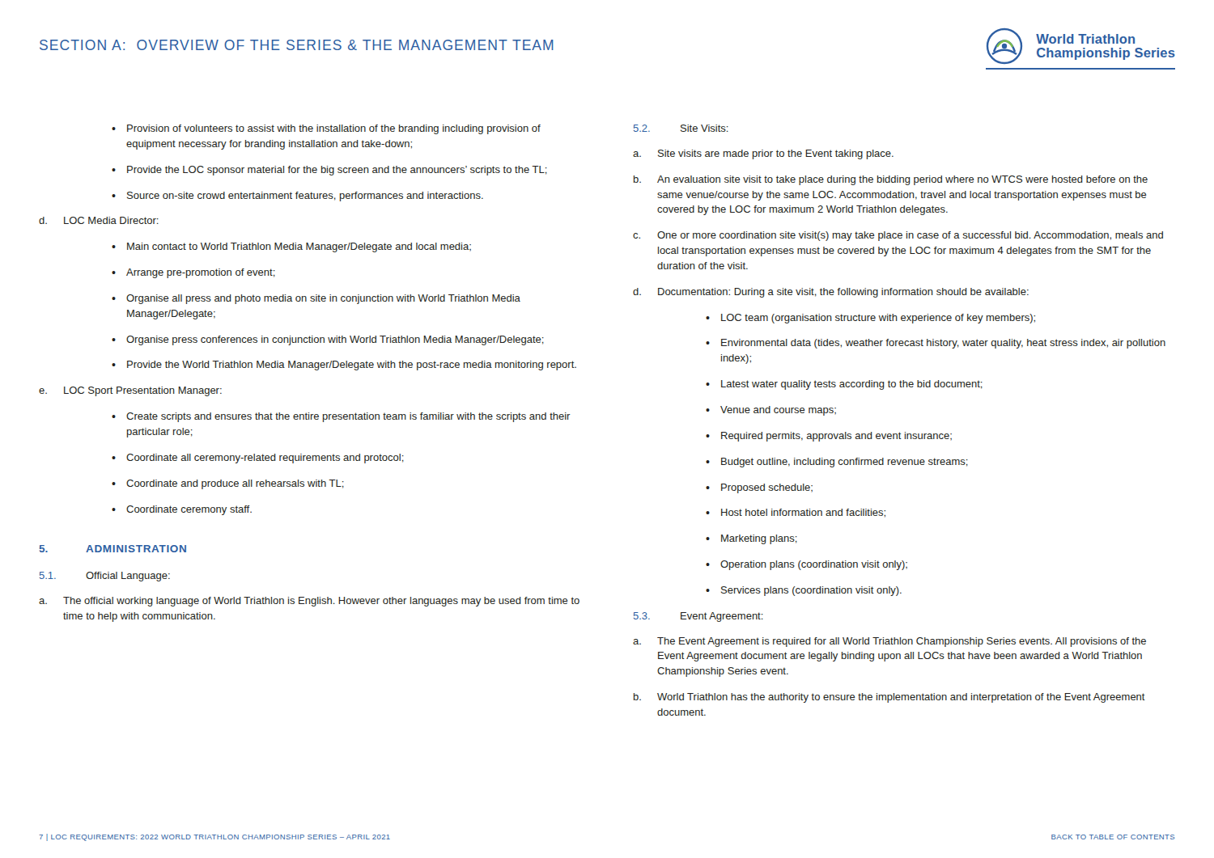Section A: Overview of the Series & the Management Team
World Triathlon Championship Series
Provision of volunteers to assist with the installation of the branding including provision of equipment necessary for branding installation and take-down;
Provide the LOC sponsor material for the big screen and the announcers’ scripts to the TL;
Source on-site crowd entertainment features, performances and interactions.
d. LOC Media Director:
Main contact to World Triathlon Media Manager/Delegate and local media;
Arrange pre-promotion of event;
Organise all press and photo media on site in conjunction with World Triathlon Media Manager/Delegate;
Organise press conferences in conjunction with World Triathlon Media Manager/Delegate;
Provide the World Triathlon Media Manager/Delegate with the post-race media monitoring report.
e. LOC Sport Presentation Manager:
Create scripts and ensures that the entire presentation team is familiar with the scripts and their particular role;
Coordinate all ceremony-related requirements and protocol;
Coordinate and produce all rehearsals with TL;
Coordinate ceremony staff.
5.
Administration
5.1.
Official Language:
a. The official working language of World Triathlon is English. However other languages may be used from time to time to help with communication.
5.2.
Site Visits:
a. Site visits are made prior to the Event taking place.
b. An evaluation site visit to take place during the bidding period where no WTCS were hosted before on the same venue/course by the same LOC. Accommodation, travel and local transportation expenses must be covered by the LOC for maximum 2 World Triathlon delegates.
c. One or more coordination site visit(s) may take place in case of a successful bid. Accommodation, meals and local transportation expenses must be covered by the LOC for maximum 4 delegates from the SMT for the duration of the visit.
d. Documentation: During a site visit, the following information should be available:
LOC team (organisation structure with experience of key members);
Environmental data (tides, weather forecast history, water quality, heat stress index, air pollution index);
Latest water quality tests according to the bid document;
Venue and course maps;
Required permits, approvals and event insurance;
Budget outline, including confirmed revenue streams;
Proposed schedule;
Host hotel information and facilities;
Marketing plans;
Operation plans (coordination visit only);
Services plans (coordination visit only).
5.3.
Event Agreement:
a. The Event Agreement is required for all World Triathlon Championship Series events. All provisions of the Event Agreement document are legally binding upon all LOCs that have been awarded a World Triathlon Championship Series event.
b. World Triathlon has the authority to ensure the implementation and interpretation of the Event Agreement document.
7 | LOC Requirements: 2022 World Triathlon Championship Series – April 2021
Back to table of contents